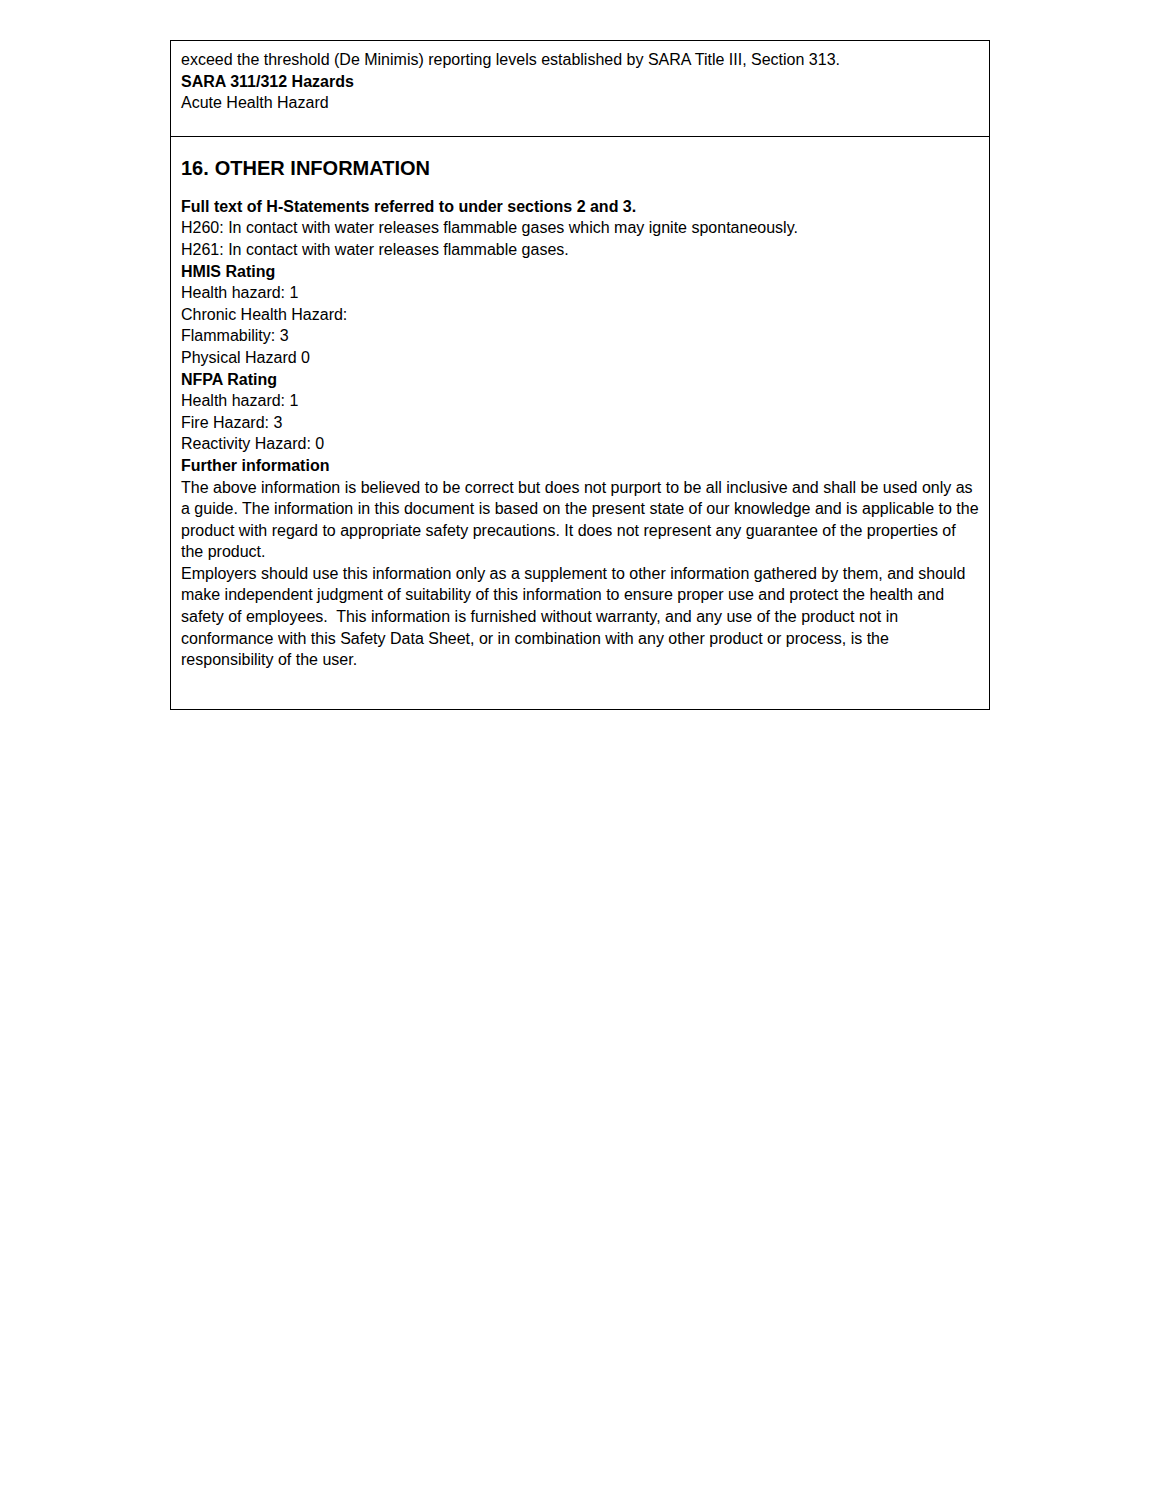exceed the threshold (De Minimis) reporting levels established by SARA Title III, Section 313.
SARA 311/312 Hazards
Acute Health Hazard
16. OTHER INFORMATION
Full text of H-Statements referred to under sections 2 and 3.
H260: In contact with water releases flammable gases which may ignite spontaneously.
H261: In contact with water releases flammable gases.
HMIS Rating
Health hazard: 1
Chronic Health Hazard:
Flammability: 3
Physical Hazard 0
NFPA Rating
Health hazard: 1
Fire Hazard: 3
Reactivity Hazard: 0
Further information
The above information is believed to be correct but does not purport to be all inclusive and shall be used only as a guide. The information in this document is based on the present state of our knowledge and is applicable to the product with regard to appropriate safety precautions. It does not represent any guarantee of the properties of the product.
Employers should use this information only as a supplement to other information gathered by them, and should make independent judgment of suitability of this information to ensure proper use and protect the health and safety of employees. This information is furnished without warranty, and any use of the product not in conformance with this Safety Data Sheet, or in combination with any other product or process, is the responsibility of the user.